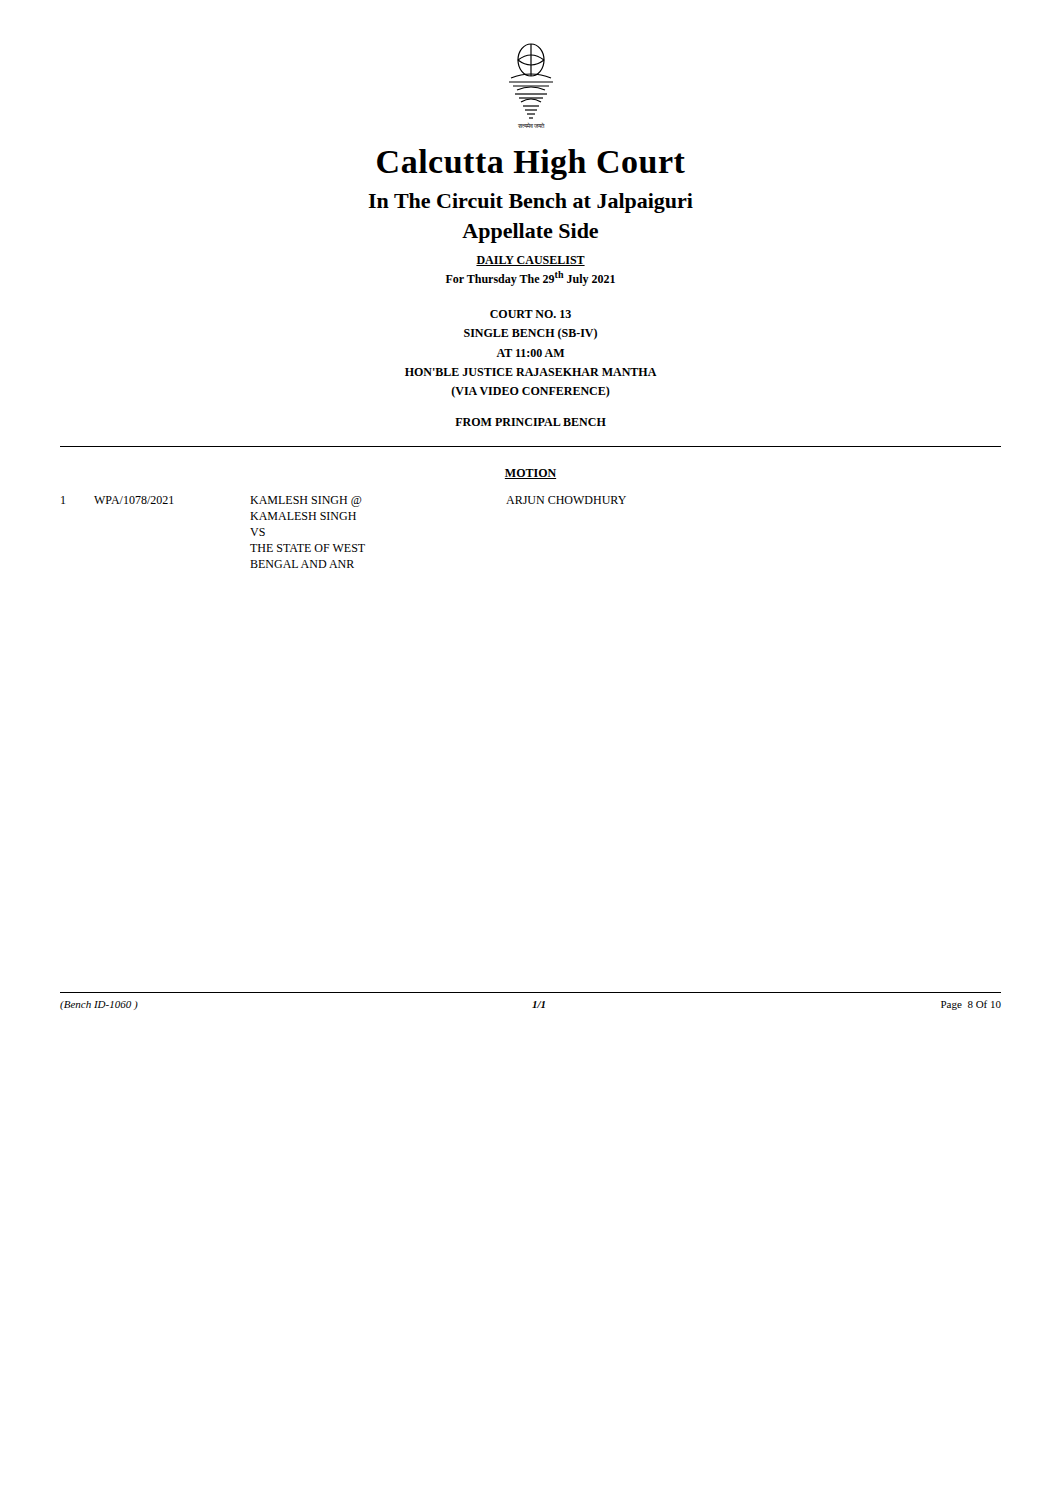Calcutta High Court
In The Circuit Bench at Jalpaiguri
Appellate Side
DAILY CAUSELIST
For Thursday The 29th July 2021
COURT NO. 13
SINGLE BENCH (SB-IV)
AT 11:00 AM
HON'BLE JUSTICE RAJASEKHAR MANTHA
(VIA VIDEO CONFERENCE)
FROM PRINCIPAL BENCH
MOTION
| 1 | WPA/1078/2021 | KAMLESH SINGH @ KAMALESH SINGH VS THE STATE OF WEST BENGAL AND ANR | ARJUN CHOWDHURY |
(Bench ID-1060 )
1/1
Page 8 Of 10